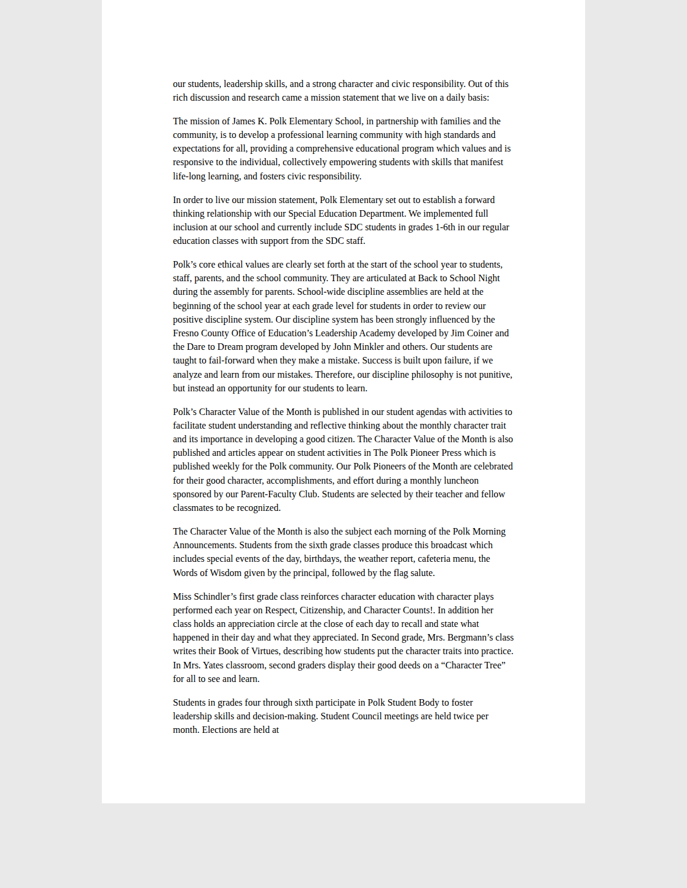our students, leadership skills, and a strong character and civic responsibility. Out of this rich discussion and research came a mission statement that we live on a daily basis:
The mission of James K. Polk Elementary School, in partnership with families and the community, is to develop a professional learning community with high standards and expectations for all, providing a comprehensive educational program which values and is responsive to the individual, collectively empowering students with skills that manifest life-long learning, and fosters civic responsibility.
In order to live our mission statement, Polk Elementary set out to establish a forward thinking relationship with our Special Education Department. We implemented full inclusion at our school and currently include SDC students in grades 1-6th in our regular education classes with support from the SDC staff.
Polk’s core ethical values are clearly set forth at the start of the school year to students, staff, parents, and the school community. They are articulated at Back to School Night during the assembly for parents. School-wide discipline assemblies are held at the beginning of the school year at each grade level for students in order to review our positive discipline system. Our discipline system has been strongly influenced by the Fresno County Office of Education’s Leadership Academy developed by Jim Coiner and the Dare to Dream program developed by John Minkler and others. Our students are taught to fail-forward when they make a mistake. Success is built upon failure, if we analyze and learn from our mistakes. Therefore, our discipline philosophy is not punitive, but instead an opportunity for our students to learn.
Polk’s Character Value of the Month is published in our student agendas with activities to facilitate student understanding and reflective thinking about the monthly character trait and its importance in developing a good citizen. The Character Value of the Month is also published and articles appear on student activities in The Polk Pioneer Press which is published weekly for the Polk community. Our Polk Pioneers of the Month are celebrated for their good character, accomplishments, and effort during a monthly luncheon sponsored by our Parent-Faculty Club. Students are selected by their teacher and fellow classmates to be recognized.
The Character Value of the Month is also the subject each morning of the Polk Morning Announcements. Students from the sixth grade classes produce this broadcast which includes special events of the day, birthdays, the weather report, cafeteria menu, the Words of Wisdom given by the principal, followed by the flag salute.
Miss Schindler’s first grade class reinforces character education with character plays performed each year on Respect, Citizenship, and Character Counts!. In addition her class holds an appreciation circle at the close of each day to recall and state what happened in their day and what they appreciated. In Second grade, Mrs. Bergmann’s class writes their Book of Virtues, describing how students put the character traits into practice. In Mrs. Yates classroom, second graders display their good deeds on a “Character Tree” for all to see and learn.
Students in grades four through sixth participate in Polk Student Body to foster leadership skills and decision-making. Student Council meetings are held twice per month. Elections are held at